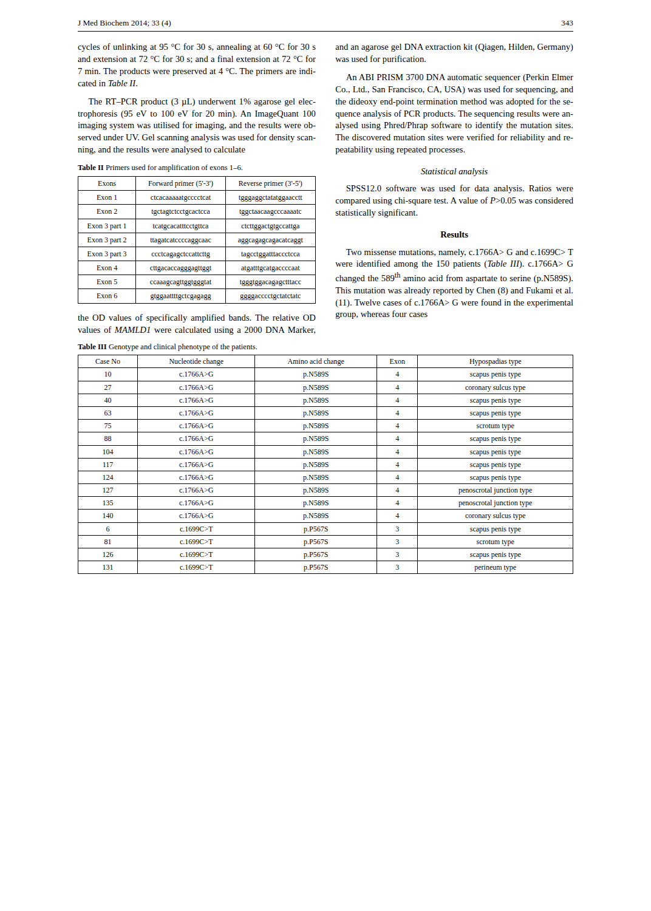J Med Biochem 2014; 33 (4) 343
cycles of unlinking at 95 °C for 30 s, annealing at 60 °C for 30 s and extension at 72 °C for 30 s; and a final extension at 72 °C for 7 min. The products were preserved at 4 °C. The primers are indicated in Table II.
The RT–PCR product (3 µL) underwent 1% agarose gel electrophoresis (95 eV to 100 eV for 20 min). An ImageQuant 100 imaging system was utilised for imaging, and the results were observed under UV. Gel scanning analysis was used for density scanning, and the results were analysed to calculate
Table II Primers used for amplification of exons 1–6.
| Exons | Forward primer (5'-3') | Reverse primer (3'-5') |
| --- | --- | --- |
| Exon 1 | ctcacaaaaatgcccctcat | tgggaggctatatggaacctt |
| Exon 2 | tgctagtctcctgcactcca | tggctaacaagcccaaaatc |
| Exon 3 part 1 | tcatgcacatttcctgttca | ctcttggactgtgccattga |
| Exon 3 part 2 | ttagatcatccccaggcaac | aggcagagcagacatcaggt |
| Exon 3 part 3 | ccctcagagctccattcttg | tagcctggatttaccctcca |
| Exon 4 | cttgacaccagggagttggt | atgatttgcatgaccccaat |
| Exon 5 | ccaaagcagttggtgggtat | tgggtggacagagctttacc |
| Exon 6 | gtggaattttgctcgagagg | ggggacccctgctatctatc |
the OD values of specifically amplified bands. The relative OD values of MAMLD1 were calculated using a 2000 DNA Marker, and an agarose gel DNA extraction kit (Qiagen, Hilden, Germany) was used for purification.
An ABI PRISM 3700 DNA automatic sequencer (Perkin Elmer Co., Ltd., San Francisco, CA, USA) was used for sequencing, and the dideoxy end-point termination method was adopted for the sequence analysis of PCR products. The sequencing results were analysed using Phred/Phrap software to identify the mutation sites. The discovered mutation sites were verified for reliability and repeatability using repeated processes.
Statistical analysis
SPSS12.0 software was used for data analysis. Ratios were compared using chi-square test. A value of P>0.05 was considered statistically significant.
Results
Two missense mutations, namely, c.1766A> G and c.1699C> T were identified among the 150 patients (Table III). c.1766A> G changed the 589th amino acid from aspartate to serine (p.N589S). This mutation was already reported by Chen (8) and Fukami et al. (11). Twelve cases of c.1766A> G were found in the experimental group, whereas four cases
Table III Genotype and clinical phenotype of the patients.
| Case No | Nucleotide change | Amino acid change | Exon | Hypospadias type |
| --- | --- | --- | --- | --- |
| 10 | c.1766A>G | p.N589S | 4 | scapus penis type |
| 27 | c.1766A>G | p.N589S | 4 | coronary sulcus type |
| 40 | c.1766A>G | p.N589S | 4 | scapus penis type |
| 63 | c.1766A>G | p.N589S | 4 | scapus penis type |
| 75 | c.1766A>G | p.N589S | 4 | scrotum type |
| 88 | c.1766A>G | p.N589S | 4 | scapus penis type |
| 104 | c.1766A>G | p.N589S | 4 | scapus penis type |
| 117 | c.1766A>G | p.N589S | 4 | scapus penis type |
| 124 | c.1766A>G | p.N589S | 4 | scapus penis type |
| 127 | c.1766A>G | p.N589S | 4 | penoscrotal junction type |
| 135 | c.1766A>G | p.N589S | 4 | penoscrotal junction type |
| 140 | c.1766A>G | p.N589S | 4 | coronary sulcus type |
| 6 | c.1699C>T | p.P567S | 3 | scapus penis type |
| 81 | c.1699C>T | p.P567S | 3 | scrotum type |
| 126 | c.1699C>T | p.P567S | 3 | scapus penis type |
| 131 | c.1699C>T | p.P567S | 3 | perineum type |